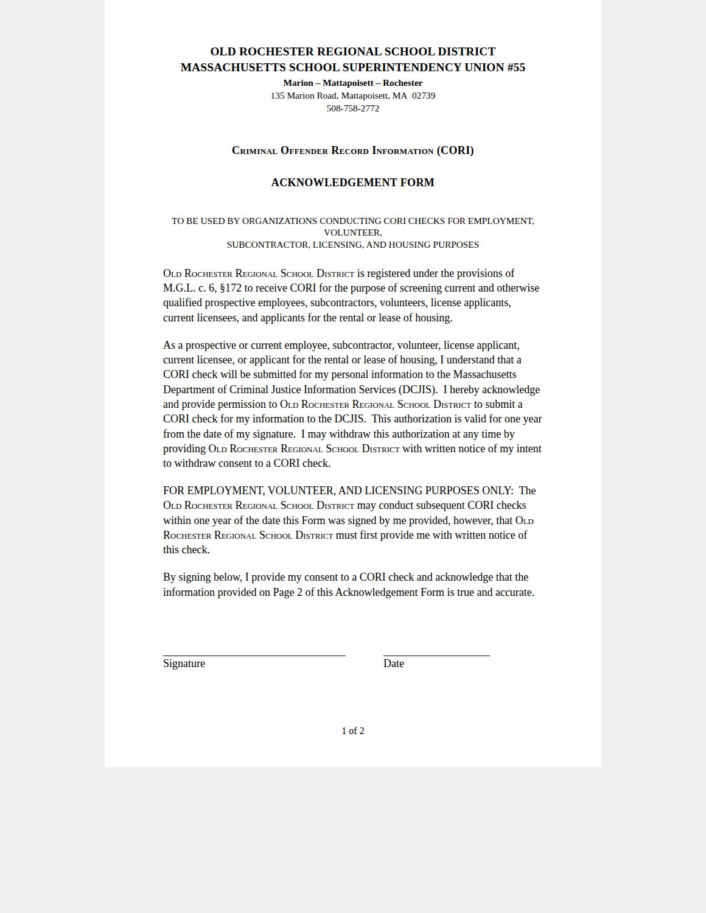OLD ROCHESTER REGIONAL SCHOOL DISTRICT
MASSACHUSETTS SCHOOL SUPERINTENDENCY UNION #55
Marion – Mattapoisett – Rochester
135 Marion Road, Mattapoisett, MA 02739
508-758-2772
Criminal Offender Record Information (CORI)
ACKNOWLEDGEMENT FORM
TO BE USED BY ORGANIZATIONS CONDUCTING CORI CHECKS FOR EMPLOYMENT, VOLUNTEER,
SUBCONTRACTOR, LICENSING, AND HOUSING PURPOSES
Old Rochester Regional School District is registered under the provisions of M.G.L. c. 6, §172 to receive CORI for the purpose of screening current and otherwise qualified prospective employees, subcontractors, volunteers, license applicants, current licensees, and applicants for the rental or lease of housing.
As a prospective or current employee, subcontractor, volunteer, license applicant, current licensee, or applicant for the rental or lease of housing, I understand that a CORI check will be submitted for my personal information to the Massachusetts Department of Criminal Justice Information Services (DCJIS). I hereby acknowledge and provide permission to Old Rochester Regional School District to submit a CORI check for my information to the DCJIS. This authorization is valid for one year from the date of my signature. I may withdraw this authorization at any time by providing Old Rochester Regional School District with written notice of my intent to withdraw consent to a CORI check.
FOR EMPLOYMENT, VOLUNTEER, AND LICENSING PURPOSES ONLY: The Old Rochester Regional School District may conduct subsequent CORI checks within one year of the date this Form was signed by me provided, however, that Old Rochester Regional School District must first provide me with written notice of this check.
By signing below, I provide my consent to a CORI check and acknowledge that the information provided on Page 2 of this Acknowledgement Form is true and accurate.
| Signature | | Date | |
1 of 2